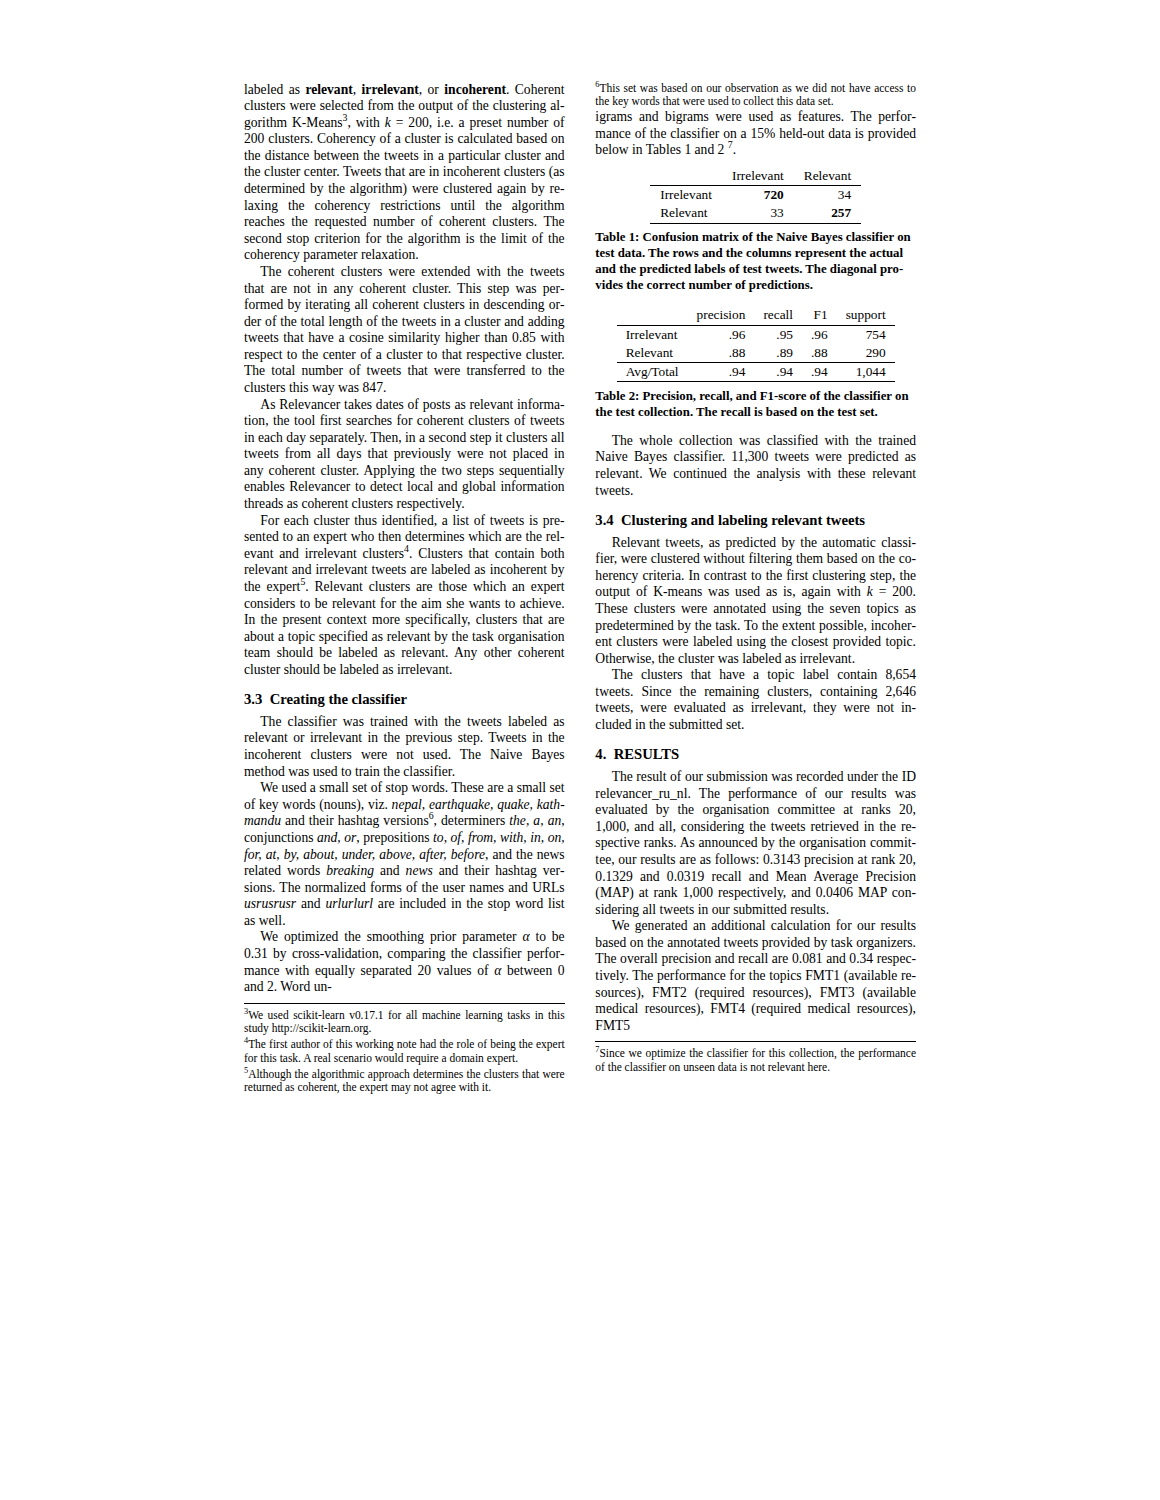labeled as relevant, irrelevant, or incoherent. Coherent clusters were selected from the output of the clustering algorithm K-Means3, with k = 200, i.e. a preset number of 200 clusters. Coherency of a cluster is calculated based on the distance between the tweets in a particular cluster and the cluster center. Tweets that are in incoherent clusters (as determined by the algorithm) were clustered again by relaxing the coherency restrictions until the algorithm reaches the requested number of coherent clusters. The second stop criterion for the algorithm is the limit of the coherency parameter relaxation.
The coherent clusters were extended with the tweets that are not in any coherent cluster. This step was performed by iterating all coherent clusters in descending order of the total length of the tweets in a cluster and adding tweets that have a cosine similarity higher than 0.85 with respect to the center of a cluster to that respective cluster. The total number of tweets that were transferred to the clusters this way was 847.
As Relevancer takes dates of posts as relevant information, the tool first searches for coherent clusters of tweets in each day separately. Then, in a second step it clusters all tweets from all days that previously were not placed in any coherent cluster. Applying the two steps sequentially enables Relevancer to detect local and global information threads as coherent clusters respectively.
For each cluster thus identified, a list of tweets is presented to an expert who then determines which are the relevant and irrelevant clusters4. Clusters that contain both relevant and irrelevant tweets are labeled as incoherent by the expert5. Relevant clusters are those which an expert considers to be relevant for the aim she wants to achieve. In the present context more specifically, clusters that are about a topic specified as relevant by the task organisation team should be labeled as relevant. Any other coherent cluster should be labeled as irrelevant.
3.3 Creating the classifier
The classifier was trained with the tweets labeled as relevant or irrelevant in the previous step. Tweets in the incoherent clusters were not used. The Naive Bayes method was used to train the classifier.
We used a small set of stop words. These are a small set of key words (nouns), viz. nepal, earthquake, quake, kathmandu and their hashtag versions6, determiners the, a, an, conjunctions and, or, prepositions to, of, from, with, in, on, for, at, by, about, under, above, after, before, and the news related words breaking and news and their hashtag versions. The normalized forms of the user names and URLs usrusrusr and urlurlurl are included in the stop word list as well.
We optimized the smoothing prior parameter α to be 0.31 by cross-validation, comparing the classifier performance with equally separated 20 values of α between 0 and 2. Word un-
3We used scikit-learn v0.17.1 for all machine learning tasks in this study http://scikit-learn.org.
4The first author of this working note had the role of being the expert for this task. A real scenario would require a domain expert.
5Although the algorithmic approach determines the clusters that were returned as coherent, the expert may not agree with it.
6This set was based on our observation as we did not have access to the key words that were used to collect this data set.
igrams and bigrams were used as features. The performance of the classifier on a 15% held-out data is provided below in Tables 1 and 2 7.
| | Irrelevant | Relevant |
| --- | --- | --- |
| Irrelevant | 720 | 34 |
| Relevant | 33 | 257 |
Table 1: Confusion matrix of the Naive Bayes classifier on test data. The rows and the columns represent the actual and the predicted labels of test tweets. The diagonal provides the correct number of predictions.
| | precision | recall | F1 | support |
| --- | --- | --- | --- | --- |
| Irrelevant | .96 | .95 | .96 | 754 |
| Relevant | .88 | .89 | .88 | 290 |
| Avg/Total | .94 | .94 | .94 | 1,044 |
Table 2: Precision, recall, and F1-score of the classifier on the test collection. The recall is based on the test set.
The whole collection was classified with the trained Naive Bayes classifier. 11,300 tweets were predicted as relevant. We continued the analysis with these relevant tweets.
3.4 Clustering and labeling relevant tweets
Relevant tweets, as predicted by the automatic classifier, were clustered without filtering them based on the coherency criteria. In contrast to the first clustering step, the output of K-means was used as is, again with k = 200. These clusters were annotated using the seven topics as predetermined by the task. To the extent possible, incoherent clusters were labeled using the closest provided topic. Otherwise, the cluster was labeled as irrelevant.
The clusters that have a topic label contain 8,654 tweets. Since the remaining clusters, containing 2,646 tweets, were evaluated as irrelevant, they were not included in the submitted set.
4. RESULTS
The result of our submission was recorded under the ID relevancer_ru_nl. The performance of our results was evaluated by the organisation committee at ranks 20, 1,000, and all, considering the tweets retrieved in the respective ranks. As announced by the organisation committee, our results are as follows: 0.3143 precision at rank 20, 0.1329 and 0.0319 recall and Mean Average Precision (MAP) at rank 1,000 respectively, and 0.0406 MAP considering all tweets in our submitted results.
We generated an additional calculation for our results based on the annotated tweets provided by task organizers. The overall precision and recall are 0.081 and 0.34 respectively. The performance for the topics FMT1 (available resources), FMT2 (required resources), FMT3 (available medical resources), FMT4 (required medical resources), FMT5
7Since we optimize the classifier for this collection, the performance of the classifier on unseen data is not relevant here.